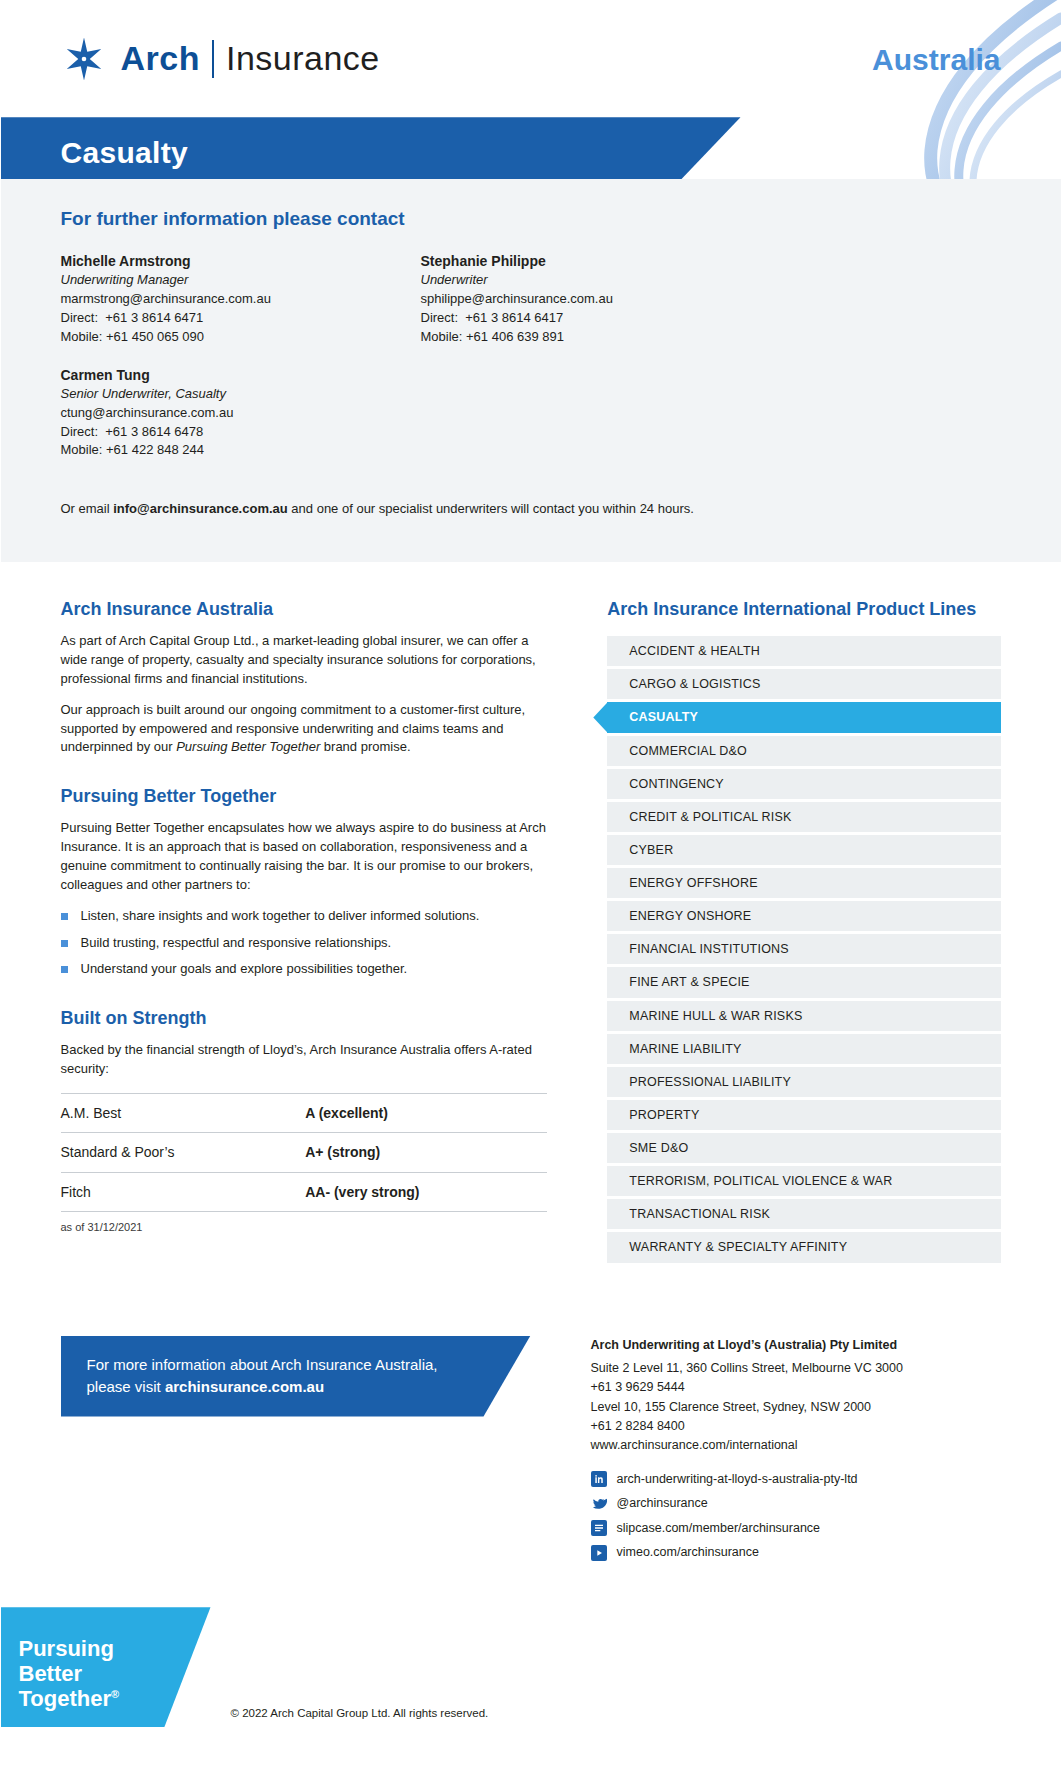Arch Insurance
Australia
Casualty
For further information please contact
Michelle Armstrong
Underwriting Manager
marmstrong@archinsurance.com.au
Direct: +61 3 8614 6471
Mobile: +61 450 065 090
Carmen Tung
Senior Underwriter, Casualty
ctung@archinsurance.com.au
Direct: +61 3 8614 6478
Mobile: +61 422 848 244
Stephanie Philippe
Underwriter
sphilippe@archinsurance.com.au
Direct: +61 3 8614 6417
Mobile: +61 406 639 891
Or email info@archinsurance.com.au and one of our specialist underwriters will contact you within 24 hours.
Arch Insurance Australia
As part of Arch Capital Group Ltd., a market-leading global insurer, we can offer a wide range of property, casualty and specialty insurance solutions for corporations, professional firms and financial institutions.
Our approach is built around our ongoing commitment to a customer-first culture, supported by empowered and responsive underwriting and claims teams and underpinned by our Pursuing Better Together brand promise.
Pursuing Better Together
Pursuing Better Together encapsulates how we always aspire to do business at Arch Insurance. It is an approach that is based on collaboration, responsiveness and a genuine commitment to continually raising the bar. It is our promise to our brokers, colleagues and other partners to:
Listen, share insights and work together to deliver informed solutions.
Build trusting, respectful and responsive relationships.
Understand your goals and explore possibilities together.
Built on Strength
Backed by the financial strength of Lloyd’s, Arch Insurance Australia offers A-rated security:
| A.M. Best | A (excellent) |
| Standard & Poor’s | A+ (strong) |
| Fitch | AA- (very strong) |
as of 31/12/2021
Arch Insurance International Product Lines
ACCIDENT & HEALTH
CARGO & LOGISTICS
CASUALTY
COMMERCIAL D&O
CONTINGENCY
CREDIT & POLITICAL RISK
CYBER
ENERGY OFFSHORE
ENERGY ONSHORE
FINANCIAL INSTITUTIONS
FINE ART & SPECIE
MARINE HULL & WAR RISKS
MARINE LIABILITY
PROFESSIONAL LIABILITY
PROPERTY
SME D&O
TERRORISM, POLITICAL VIOLENCE & WAR
TRANSACTIONAL RISK
WARRANTY & SPECIALTY AFFINITY
For more information about Arch Insurance Australia,
please visit archinsurance.com.au
Arch Underwriting at Lloyd’s (Australia) Pty Limited
Suite 2 Level 11, 360 Collins Street, Melbourne VC 3000
+61 3 9629 5444
Level 10, 155 Clarence Street, Sydney, NSW 2000
+61 2 8284 8400
www.archinsurance.com/international
arch-underwriting-at-lloyd-s-australia-pty-ltd
@archinsurance
slipcase.com/member/archinsurance
vimeo.com/archinsurance
Pursuing
Better
Together®
© 2022 Arch Capital Group Ltd. All rights reserved.